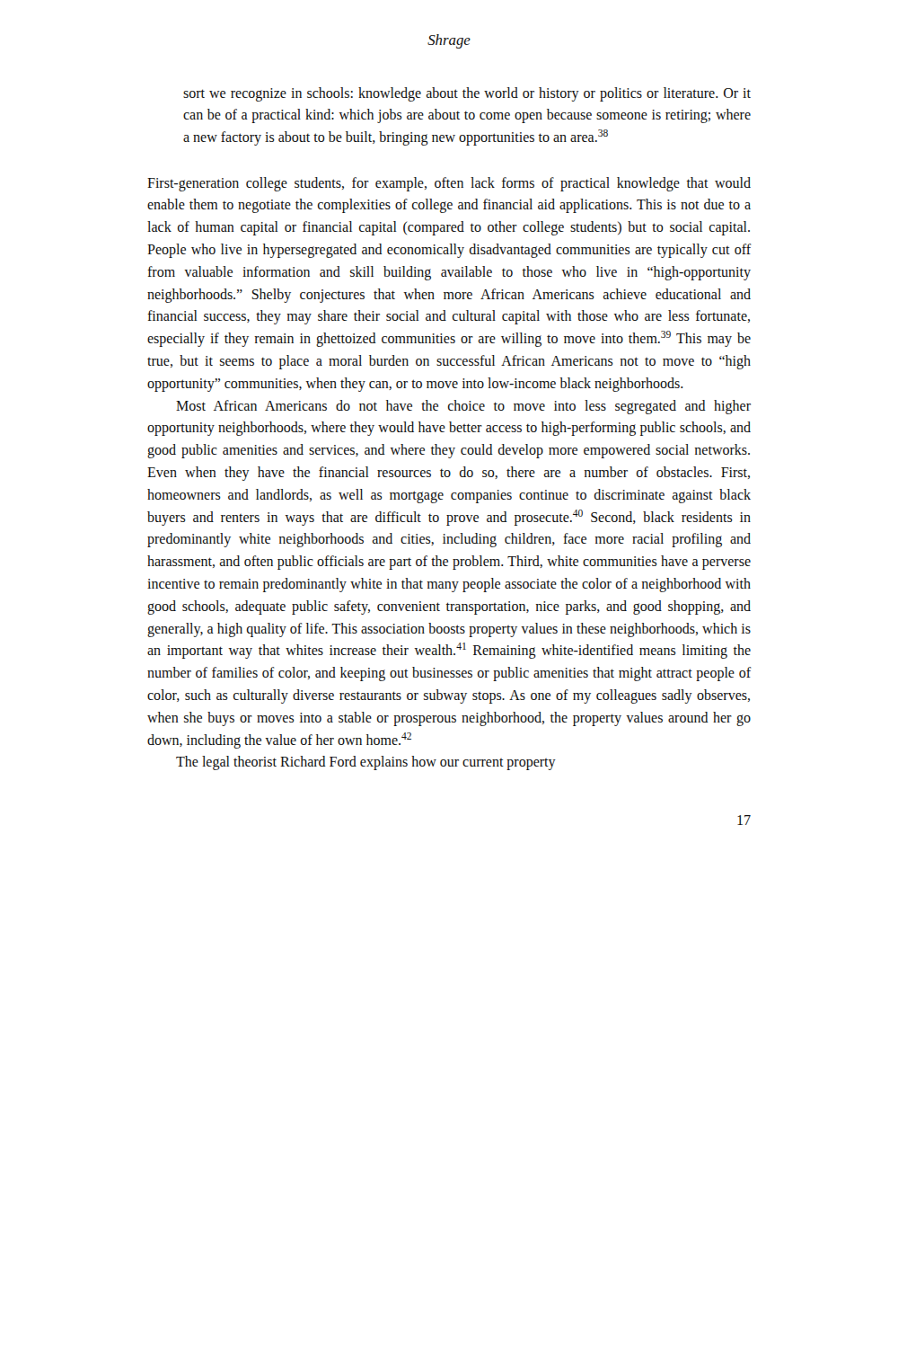Shrage
sort we recognize in schools: knowledge about the world or history or politics or literature. Or it can be of a practical kind: which jobs are about to come open because someone is retiring; where a new factory is about to be built, bringing new opportunities to an area.38
First-generation college students, for example, often lack forms of practical knowledge that would enable them to negotiate the complexities of college and financial aid applications. This is not due to a lack of human capital or financial capital (compared to other college students) but to social capital. People who live in hypersegregated and economically disadvantaged communities are typically cut off from valuable information and skill building available to those who live in “high-opportunity neighborhoods.” Shelby conjectures that when more African Americans achieve educational and financial success, they may share their social and cultural capital with those who are less fortunate, especially if they remain in ghettoized communities or are willing to move into them.39 This may be true, but it seems to place a moral burden on successful African Americans not to move to “high opportunity” communities, when they can, or to move into low-income black neighborhoods.
Most African Americans do not have the choice to move into less segregated and higher opportunity neighborhoods, where they would have better access to high-performing public schools, and good public amenities and services, and where they could develop more empowered social networks. Even when they have the financial resources to do so, there are a number of obstacles. First, homeowners and landlords, as well as mortgage companies continue to discriminate against black buyers and renters in ways that are difficult to prove and prosecute.40 Second, black residents in predominantly white neighborhoods and cities, including children, face more racial profiling and harassment, and often public officials are part of the problem. Third, white communities have a perverse incentive to remain predominantly white in that many people associate the color of a neighborhood with good schools, adequate public safety, convenient transportation, nice parks, and good shopping, and generally, a high quality of life. This association boosts property values in these neighborhoods, which is an important way that whites increase their wealth.41 Remaining white-identified means limiting the number of families of color, and keeping out businesses or public amenities that might attract people of color, such as culturally diverse restaurants or subway stops. As one of my colleagues sadly observes, when she buys or moves into a stable or prosperous neighborhood, the property values around her go down, including the value of her own home.42
The legal theorist Richard Ford explains how our current property
17